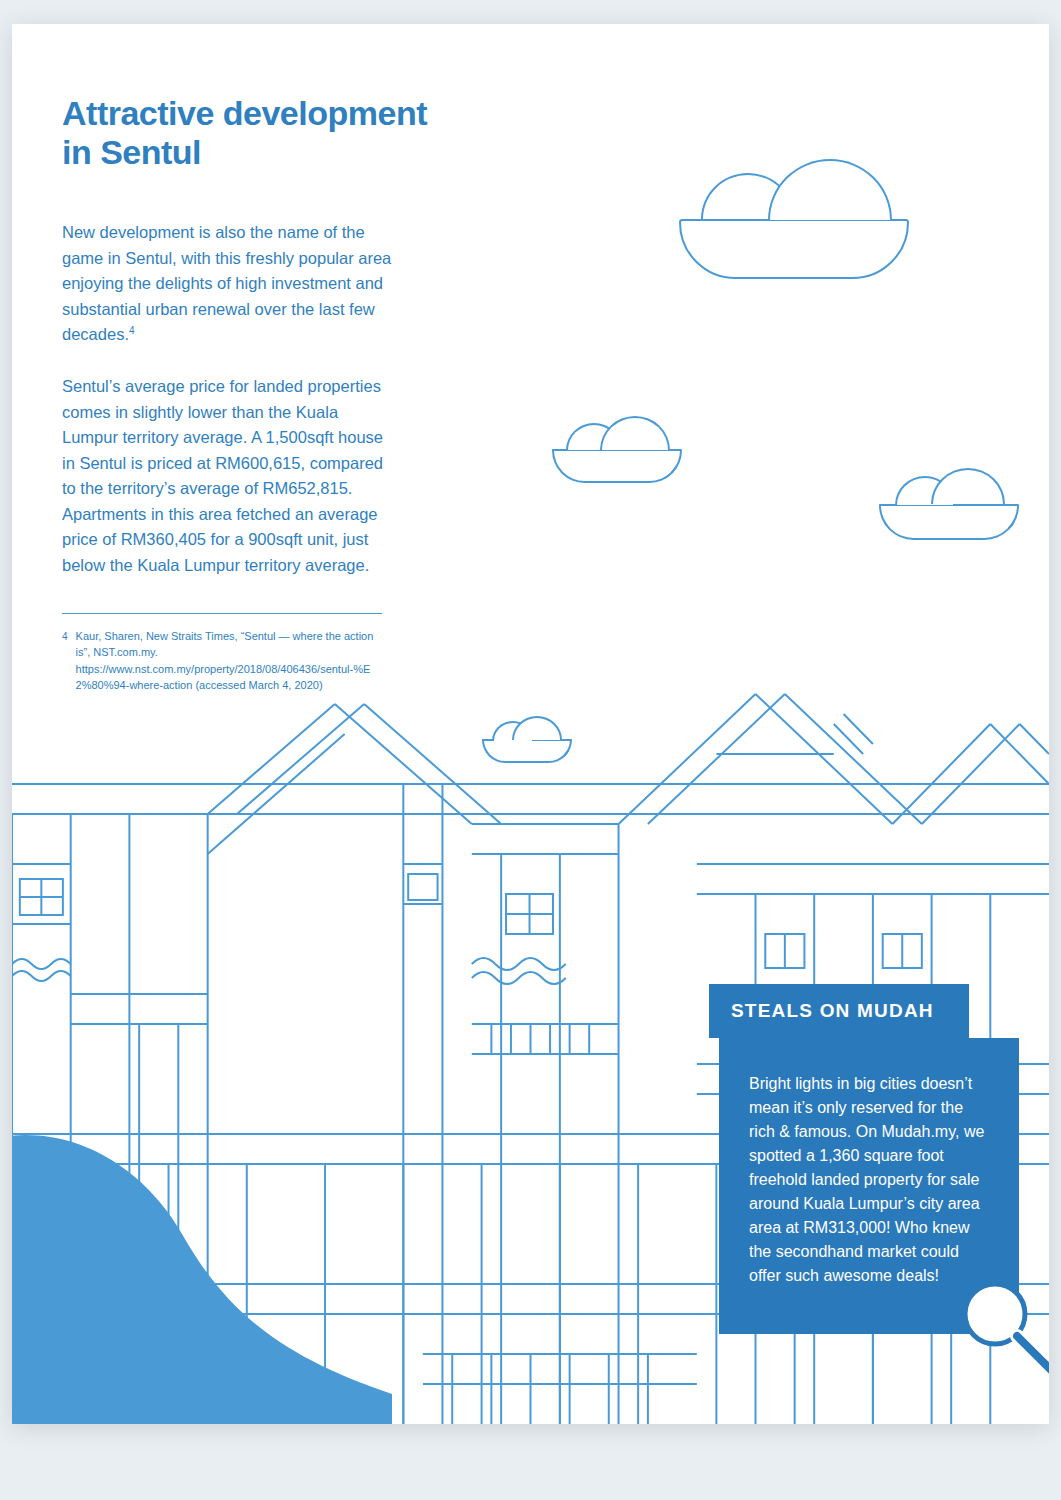Attractive development
in Sentul
New development is also the name of the game in Sentul, with this freshly popular area enjoying the delights of high investment and substantial urban renewal over the last few decades.4
Sentul’s average price for landed properties comes in slightly lower than the Kuala Lumpur territory average. A 1,500sqft house in Sentul is priced at RM600,615, compared to the territory’s average of RM652,815. Apartments in this area fetched an average price of RM360,405 for a 900sqft unit, just below the Kuala Lumpur territory average.
4 Kaur, Sharen, New Straits Times, “Sentul — where the action is”, NST.com.my.
https://www.nst.com.my/property/2018/08/406436/sentul-%E2%80%94-where-action (accessed March 4, 2020)
STEALS ON MUDAH
Bright lights in big cities doesn’t mean it’s only reserved for the rich & famous. On Mudah.my, we spotted a 1,360 square foot freehold landed property for sale around Kuala Lumpur’s city area area at RM313,000! Who knew the secondhand market could offer such awesome deals!